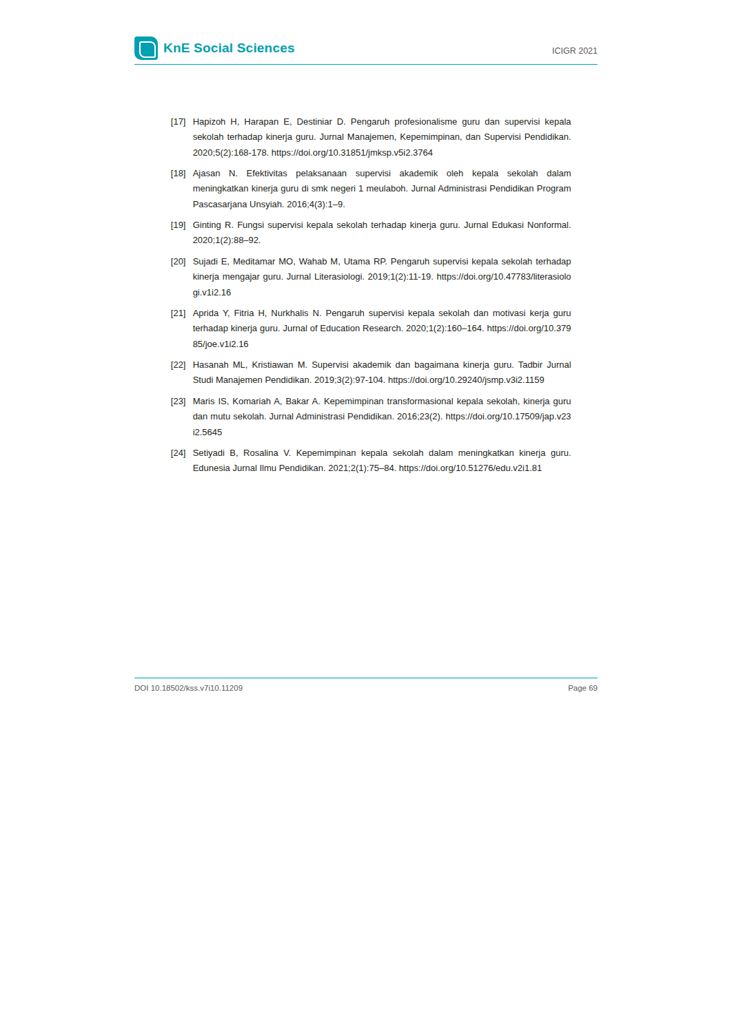KnE Social Sciences
ICIGR 2021
[17] Hapizoh H, Harapan E, Destiniar D. Pengaruh profesionalisme guru dan supervisi kepala sekolah terhadap kinerja guru. Jurnal Manajemen, Kepemimpinan, dan Supervisi Pendidikan. 2020;5(2):168-178. https://doi.org/10.31851/jmksp.v5i2.3764
[18] Ajasan N. Efektivitas pelaksanaan supervisi akademik oleh kepala sekolah dalam meningkatkan kinerja guru di smk negeri 1 meulaboh. Jurnal Administrasi Pendidikan Program Pascasarjana Unsyiah. 2016;4(3):1–9.
[19] Ginting R. Fungsi supervisi kepala sekolah terhadap kinerja guru. Jurnal Edukasi Nonformal. 2020;1(2):88–92.
[20] Sujadi E, Meditamar MO, Wahab M, Utama RP. Pengaruh supervisi kepala sekolah terhadap kinerja mengajar guru. Jurnal Literasiologi. 2019;1(2):11-19. https://doi.org/10.47783/literasiologi.v1i2.16
[21] Aprida Y, Fitria H, Nurkhalis N. Pengaruh supervisi kepala sekolah dan motivasi kerja guru terhadap kinerja guru. Jurnal of Education Research. 2020;1(2):160–164. https://doi.org/10.37985/joe.v1i2.16
[22] Hasanah ML, Kristiawan M. Supervisi akademik dan bagaimana kinerja guru. Tadbir Jurnal Studi Manajemen Pendidikan. 2019;3(2):97-104. https://doi.org/10.29240/jsmp.v3i2.1159
[23] Maris IS, Komariah A, Bakar A. Kepemimpinan transformasional kepala sekolah, kinerja guru dan mutu sekolah. Jurnal Administrasi Pendidikan. 2016;23(2). https://doi.org/10.17509/jap.v23i2.5645
[24] Setiyadi B, Rosalina V. Kepemimpinan kepala sekolah dalam meningkatkan kinerja guru. Edunesia Jurnal Ilmu Pendidikan. 2021;2(1):75–84. https://doi.org/10.51276/edu.v2i1.81
DOI 10.18502/kss.v7i10.11209
Page 69